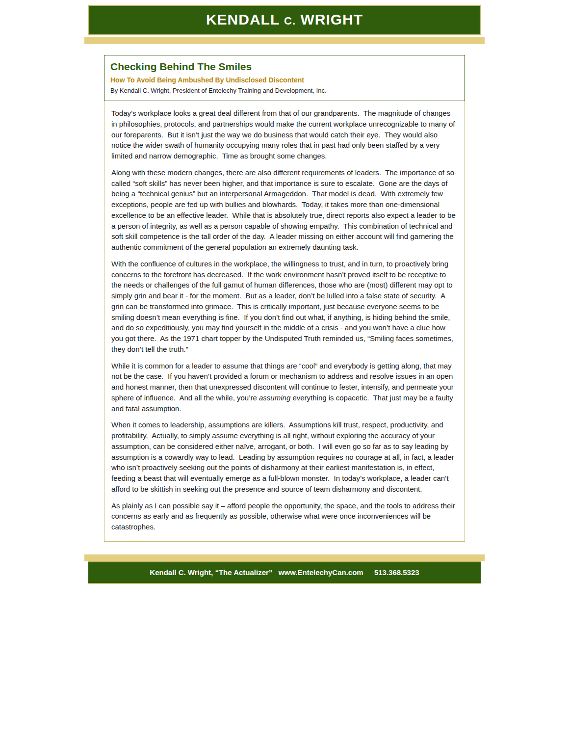Kendall C. Wright
Checking Behind The Smiles
How To Avoid Being Ambushed By Undisclosed Discontent
By Kendall C. Wright, President of Entelechy Training and Development, Inc.
Today’s workplace looks a great deal different from that of our grandparents. The magnitude of changes in philosophies, protocols, and partnerships would make the current workplace unrecognizable to many of our foreparents. But it isn’t just the way we do business that would catch their eye. They would also notice the wider swath of humanity occupying many roles that in past had only been staffed by a very limited and narrow demographic. Time as brought some changes.
Along with these modern changes, there are also different requirements of leaders. The importance of so-called “soft skills” has never been higher, and that importance is sure to escalate. Gone are the days of being a “technical genius” but an interpersonal Armageddon. That model is dead. With extremely few exceptions, people are fed up with bullies and blowhards. Today, it takes more than one-dimensional excellence to be an effective leader. While that is absolutely true, direct reports also expect a leader to be a person of integrity, as well as a person capable of showing empathy. This combination of technical and soft skill competence is the tall order of the day. A leader missing on either account will find garnering the authentic commitment of the general population an extremely daunting task.
With the confluence of cultures in the workplace, the willingness to trust, and in turn, to proactively bring concerns to the forefront has decreased. If the work environment hasn’t proved itself to be receptive to the needs or challenges of the full gamut of human differences, those who are (most) different may opt to simply grin and bear it - for the moment. But as a leader, don’t be lulled into a false state of security. A grin can be transformed into grimace. This is critically important, just because everyone seems to be smiling doesn’t mean everything is fine. If you don’t find out what, if anything, is hiding behind the smile, and do so expeditiously, you may find yourself in the middle of a crisis - and you won’t have a clue how you got there. As the 1971 chart topper by the Undisputed Truth reminded us, “Smiling faces sometimes, they don’t tell the truth.”
While it is common for a leader to assume that things are “cool” and everybody is getting along, that may not be the case. If you haven’t provided a forum or mechanism to address and resolve issues in an open and honest manner, then that unexpressed discontent will continue to fester, intensify, and permeate your sphere of influence. And all the while, you’re assuming everything is copacetic. That just may be a faulty and fatal assumption.
When it comes to leadership, assumptions are killers. Assumptions kill trust, respect, productivity, and profitability. Actually, to simply assume everything is all right, without exploring the accuracy of your assumption, can be considered either naïve, arrogant, or both. I will even go so far as to say leading by assumption is a cowardly way to lead. Leading by assumption requires no courage at all, in fact, a leader who isn’t proactively seeking out the points of disharmony at their earliest manifestation is, in effect, feeding a beast that will eventually emerge as a full-blown monster. In today’s workplace, a leader can’t afford to be skittish in seeking out the presence and source of team disharmony and discontent.
As plainly as I can possible say it – afford people the opportunity, the space, and the tools to address their concerns as early and as frequently as possible, otherwise what were once inconveniences will be catastrophes.
Kendall C. Wright, “The Actualizer” www.EntelechyCan.com 513.368.5323